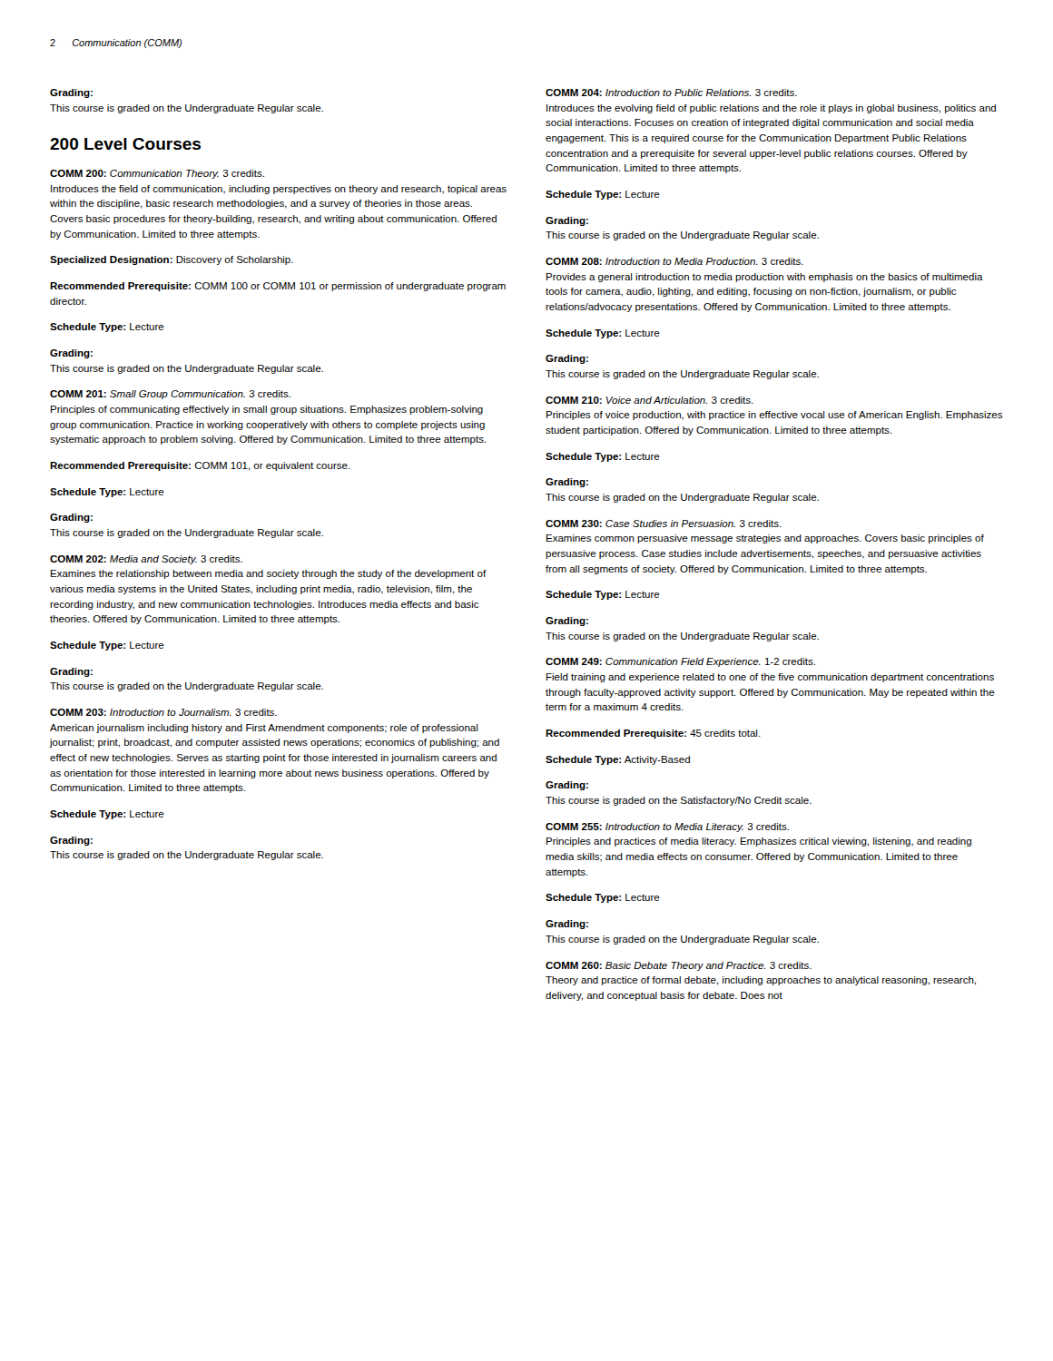2 Communication (COMM)
Grading: This course is graded on the Undergraduate Regular scale.
200 Level Courses
COMM 200: Communication Theory. 3 credits.
Introduces the field of communication, including perspectives on theory and research, topical areas within the discipline, basic research methodologies, and a survey of theories in those areas. Covers basic procedures for theory-building, research, and writing about communication. Offered by Communication. Limited to three attempts.
Specialized Designation: Discovery of Scholarship.
Recommended Prerequisite: COMM 100 or COMM 101 or permission of undergraduate program director.
Schedule Type: Lecture
Grading: This course is graded on the Undergraduate Regular scale.
COMM 201: Small Group Communication. 3 credits.
Principles of communicating effectively in small group situations. Emphasizes problem-solving group communication. Practice in working cooperatively with others to complete projects using systematic approach to problem solving. Offered by Communication. Limited to three attempts.
Recommended Prerequisite: COMM 101, or equivalent course.
Schedule Type: Lecture
Grading: This course is graded on the Undergraduate Regular scale.
COMM 202: Media and Society. 3 credits.
Examines the relationship between media and society through the study of the development of various media systems in the United States, including print media, radio, television, film, the recording industry, and new communication technologies. Introduces media effects and basic theories. Offered by Communication. Limited to three attempts.
Schedule Type: Lecture
Grading: This course is graded on the Undergraduate Regular scale.
COMM 203: Introduction to Journalism. 3 credits.
American journalism including history and First Amendment components; role of professional journalist; print, broadcast, and computer assisted news operations; economics of publishing; and effect of new technologies. Serves as starting point for those interested in journalism careers and as orientation for those interested in learning more about news business operations. Offered by Communication. Limited to three attempts.
Schedule Type: Lecture
Grading: This course is graded on the Undergraduate Regular scale.
COMM 204: Introduction to Public Relations. 3 credits.
Introduces the evolving field of public relations and the role it plays in global business, politics and social interactions. Focuses on creation of integrated digital communication and social media engagement. This is a required course for the Communication Department Public Relations concentration and a prerequisite for several upper-level public relations courses. Offered by Communication. Limited to three attempts.
Schedule Type: Lecture
Grading: This course is graded on the Undergraduate Regular scale.
COMM 208: Introduction to Media Production. 3 credits.
Provides a general introduction to media production with emphasis on the basics of multimedia tools for camera, audio, lighting, and editing, focusing on non-fiction, journalism, or public relations/advocacy presentations. Offered by Communication. Limited to three attempts.
Schedule Type: Lecture
Grading: This course is graded on the Undergraduate Regular scale.
COMM 210: Voice and Articulation. 3 credits.
Principles of voice production, with practice in effective vocal use of American English. Emphasizes student participation. Offered by Communication. Limited to three attempts.
Schedule Type: Lecture
Grading: This course is graded on the Undergraduate Regular scale.
COMM 230: Case Studies in Persuasion. 3 credits.
Examines common persuasive message strategies and approaches. Covers basic principles of persuasive process. Case studies include advertisements, speeches, and persuasive activities from all segments of society. Offered by Communication. Limited to three attempts.
Schedule Type: Lecture
Grading: This course is graded on the Undergraduate Regular scale.
COMM 249: Communication Field Experience. 1-2 credits.
Field training and experience related to one of the five communication department concentrations through faculty-approved activity support. Offered by Communication. May be repeated within the term for a maximum 4 credits.
Recommended Prerequisite: 45 credits total.
Schedule Type: Activity-Based
Grading: This course is graded on the Satisfactory/No Credit scale.
COMM 255: Introduction to Media Literacy. 3 credits.
Principles and practices of media literacy. Emphasizes critical viewing, listening, and reading media skills; and media effects on consumer. Offered by Communication. Limited to three attempts.
Schedule Type: Lecture
Grading: This course is graded on the Undergraduate Regular scale.
COMM 260: Basic Debate Theory and Practice. 3 credits.
Theory and practice of formal debate, including approaches to analytical reasoning, research, delivery, and conceptual basis for debate. Does not